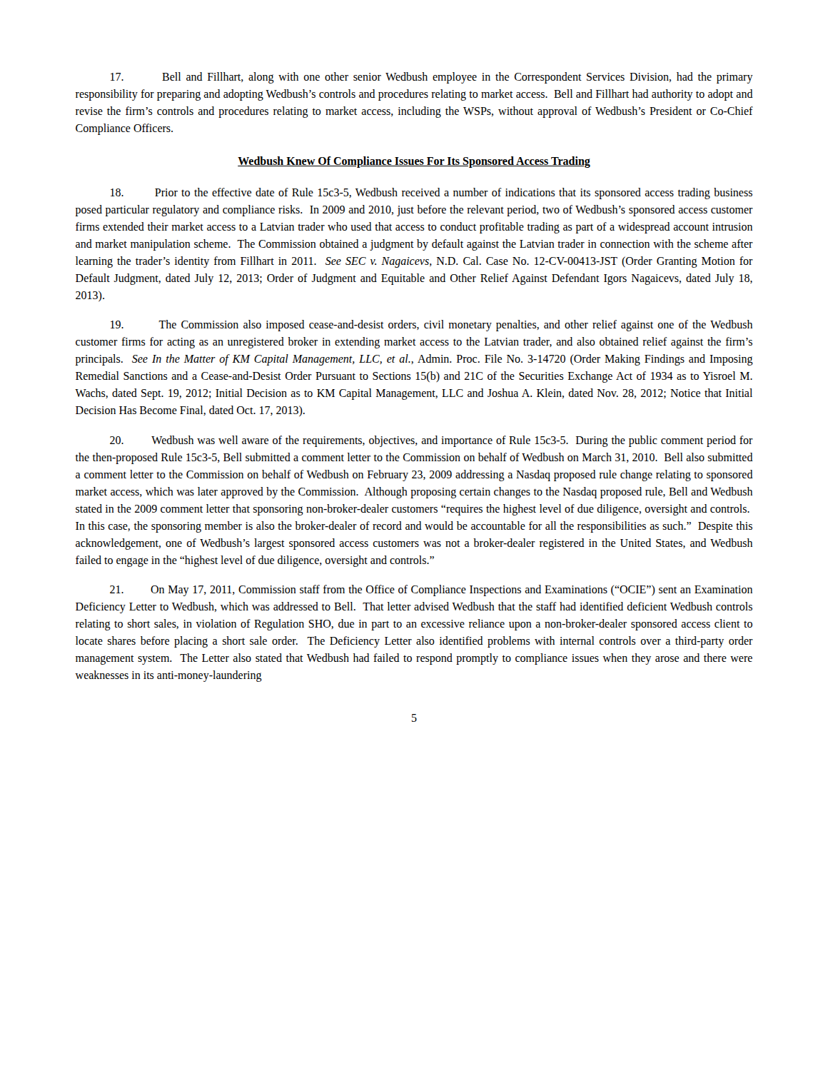17. Bell and Fillhart, along with one other senior Wedbush employee in the Correspondent Services Division, had the primary responsibility for preparing and adopting Wedbush’s controls and procedures relating to market access. Bell and Fillhart had authority to adopt and revise the firm’s controls and procedures relating to market access, including the WSPs, without approval of Wedbush’s President or Co-Chief Compliance Officers.
Wedbush Knew Of Compliance Issues For Its Sponsored Access Trading
18. Prior to the effective date of Rule 15c3-5, Wedbush received a number of indications that its sponsored access trading business posed particular regulatory and compliance risks. In 2009 and 2010, just before the relevant period, two of Wedbush’s sponsored access customer firms extended their market access to a Latvian trader who used that access to conduct profitable trading as part of a widespread account intrusion and market manipulation scheme. The Commission obtained a judgment by default against the Latvian trader in connection with the scheme after learning the trader’s identity from Fillhart in 2011. See SEC v. Nagaicevs, N.D. Cal. Case No. 12-CV-00413-JST (Order Granting Motion for Default Judgment, dated July 12, 2013; Order of Judgment and Equitable and Other Relief Against Defendant Igors Nagaicevs, dated July 18, 2013).
19. The Commission also imposed cease-and-desist orders, civil monetary penalties, and other relief against one of the Wedbush customer firms for acting as an unregistered broker in extending market access to the Latvian trader, and also obtained relief against the firm’s principals. See In the Matter of KM Capital Management, LLC, et al., Admin. Proc. File No. 3-14720 (Order Making Findings and Imposing Remedial Sanctions and a Cease-and-Desist Order Pursuant to Sections 15(b) and 21C of the Securities Exchange Act of 1934 as to Yisroel M. Wachs, dated Sept. 19, 2012; Initial Decision as to KM Capital Management, LLC and Joshua A. Klein, dated Nov. 28, 2012; Notice that Initial Decision Has Become Final, dated Oct. 17, 2013).
20. Wedbush was well aware of the requirements, objectives, and importance of Rule 15c3-5. During the public comment period for the then-proposed Rule 15c3-5, Bell submitted a comment letter to the Commission on behalf of Wedbush on March 31, 2010. Bell also submitted a comment letter to the Commission on behalf of Wedbush on February 23, 2009 addressing a Nasdaq proposed rule change relating to sponsored market access, which was later approved by the Commission. Although proposing certain changes to the Nasdaq proposed rule, Bell and Wedbush stated in the 2009 comment letter that sponsoring non-broker-dealer customers “requires the highest level of due diligence, oversight and controls. In this case, the sponsoring member is also the broker-dealer of record and would be accountable for all the responsibilities as such.” Despite this acknowledgement, one of Wedbush’s largest sponsored access customers was not a broker-dealer registered in the United States, and Wedbush failed to engage in the “highest level of due diligence, oversight and controls.”
21. On May 17, 2011, Commission staff from the Office of Compliance Inspections and Examinations (“OCIE”) sent an Examination Deficiency Letter to Wedbush, which was addressed to Bell. That letter advised Wedbush that the staff had identified deficient Wedbush controls relating to short sales, in violation of Regulation SHO, due in part to an excessive reliance upon a non-broker-dealer sponsored access client to locate shares before placing a short sale order. The Deficiency Letter also identified problems with internal controls over a third-party order management system. The Letter also stated that Wedbush had failed to respond promptly to compliance issues when they arose and there were weaknesses in its anti-money-laundering
5